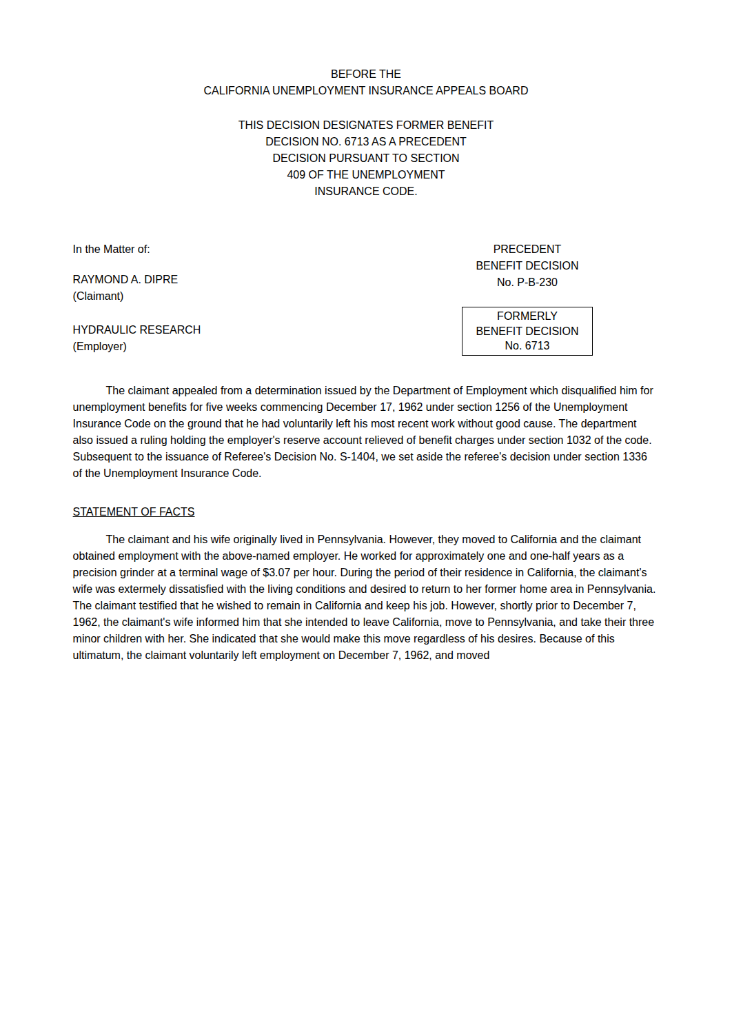BEFORE THE
CALIFORNIA UNEMPLOYMENT INSURANCE APPEALS BOARD
THIS DECISION DESIGNATES FORMER BENEFIT
DECISION NO. 6713 AS A PRECEDENT
DECISION PURSUANT TO SECTION
409 OF THE UNEMPLOYMENT
INSURANCE CODE.
| In the Matter of: RAYMOND A. DIPRE (Claimant) HYDRAULIC RESEARCH (Employer) | PRECEDENT BENEFIT DECISION No. P-B-230 FORMERLY BENEFIT DECISION No. 6713 |
The claimant appealed from a determination issued by the Department of Employment which disqualified him for unemployment benefits for five weeks commencing December 17, 1962 under section 1256 of the Unemployment Insurance Code on the ground that he had voluntarily left his most recent work without good cause. The department also issued a ruling holding the employer's reserve account relieved of benefit charges under section 1032 of the code. Subsequent to the issuance of Referee's Decision No. S-1404, we set aside the referee's decision under section 1336 of the Unemployment Insurance Code.
STATEMENT OF FACTS
The claimant and his wife originally lived in Pennsylvania. However, they moved to California and the claimant obtained employment with the above-named employer. He worked for approximately one and one-half years as a precision grinder at a terminal wage of $3.07 per hour. During the period of their residence in California, the claimant's wife was extermely dissatisfied with the living conditions and desired to return to her former home area in Pennsylvania. The claimant testified that he wished to remain in California and keep his job. However, shortly prior to December 7, 1962, the claimant's wife informed him that she intended to leave California, move to Pennsylvania, and take their three minor children with her. She indicated that she would make this move regardless of his desires. Because of this ultimatum, the claimant voluntarily left employment on December 7, 1962, and moved